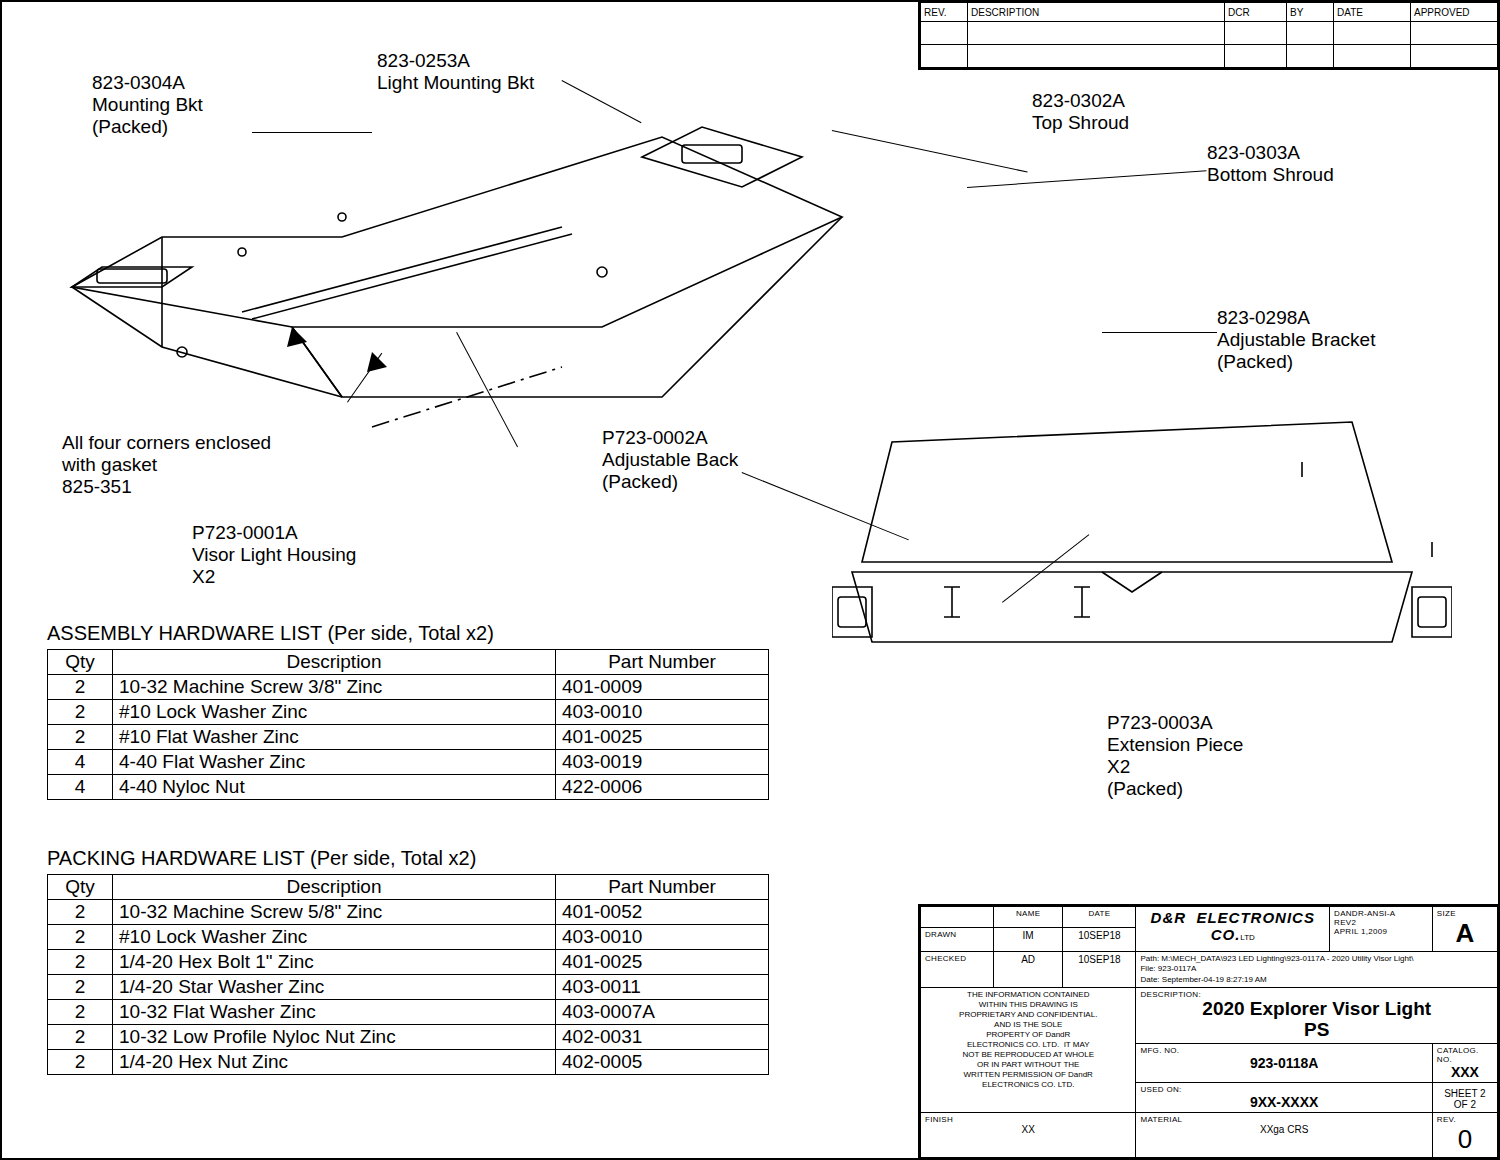| REV. | DESCRIPTION | DCR | BY | DATE | APPROVED |
| --- | --- | --- | --- | --- | --- |
823-0304A
Mounting Bkt
(Packed)
823-0253A
Light Mounting Bkt
823-0302A
Top Shroud
823-0303A
Bottom Shroud
823-0298A
Adjustable Bracket
(Packed)
All four corners enclosed
with gasket
825-351
P723-0002A
Adjustable Back
(Packed)
P723-0001A
Visor Light Housing
X2
P723-0003A
Extension Piece
X2
(Packed)
ASSEMBLY HARDWARE LIST (Per side, Total x2)
| Qty | Description | Part Number |
| --- | --- | --- |
| 2 | 10-32 Machine Screw 3/8" Zinc | 401-0009 |
| 2 | #10 Lock Washer Zinc | 403-0010 |
| 2 | #10 Flat Washer Zinc | 401-0025 |
| 4 | 4-40 Flat Washer Zinc | 403-0019 |
| 4 | 4-40 Nyloc Nut | 422-0006 |
PACKING HARDWARE LIST (Per side, Total x2)
| Qty | Description | Part Number |
| --- | --- | --- |
| 2 | 10-32 Machine Screw 5/8" Zinc | 401-0052 |
| 2 | #10 Lock Washer Zinc | 403-0010 |
| 2 | 1/4-20 Hex Bolt 1" Zinc | 401-0025 |
| 2 | 1/4-20 Star Washer Zinc | 403-0011 |
| 2 | 10-32 Flat Washer Zinc | 403-0007A |
| 2 | 10-32 Low Profile Nyloc Nut Zinc | 402-0031 |
| 2 | 1/4-20 Hex Nut Zinc | 402-0005 |
| | NAME | DATE | D&R ELECTRONICS CO. LTD | DANDR-ANSI-A REV2 APRIL 1,2009 | SIZE A |
| DRAWN | IM | 10SEP18 |
| CHECKED | AD | 10SEP18 | Path: M:\MECH_DATA\923 LED Lighting\923-0117A - 2020 Utility Visor Light\ File: 923-0117A Date: September-04-19 8:27:19 AM |
| THE INFORMATION CONTAINED WITHIN THIS DRAWING IS PROPRIETARY AND CONFIDENTIAL. AND IS THE SOLE PROPERTY OF DandR ELECTRONICS CO. LTD. IT MAY NOT BE REPRODUCED AT WHOLE OR IN PART WITHOUT THE WRITTEN PERMISSION OF DandR ELECTRONICS CO. LTD. | DESCRIPTION: 2020 Explorer Visor Light PS |
| MFG. NO. 923-0118A | CATALOG. NO. XXX |
| USED ON: 9XX-XXXX | SHEET 2 OF 2 |
| FINISH XX | MATERIAL XXga CRS | REV. 0 |